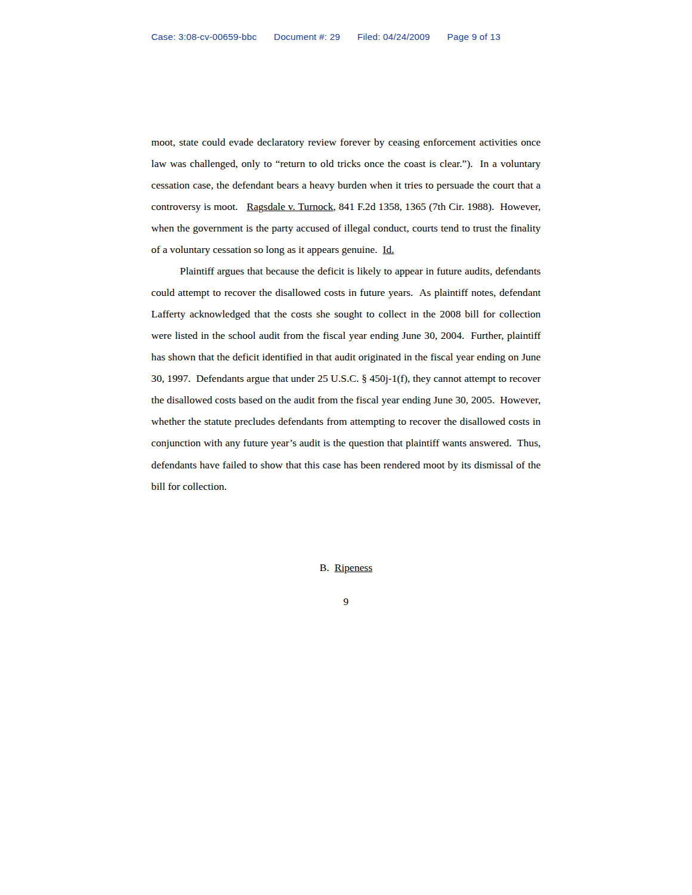Case: 3:08-cv-00659-bbc Document #: 29 Filed: 04/24/2009 Page 9 of 13
moot, state could evade declaratory review forever by ceasing enforcement activities once law was challenged, only to “return to old tricks once the coast is clear.”). In a voluntary cessation case, the defendant bears a heavy burden when it tries to persuade the court that a controversy is moot. Ragsdale v. Turnock, 841 F.2d 1358, 1365 (7th Cir. 1988). However, when the government is the party accused of illegal conduct, courts tend to trust the finality of a voluntary cessation so long as it appears genuine. Id.
Plaintiff argues that because the deficit is likely to appear in future audits, defendants could attempt to recover the disallowed costs in future years. As plaintiff notes, defendant Lafferty acknowledged that the costs she sought to collect in the 2008 bill for collection were listed in the school audit from the fiscal year ending June 30, 2004. Further, plaintiff has shown that the deficit identified in that audit originated in the fiscal year ending on June 30, 1997. Defendants argue that under 25 U.S.C. § 450j-1(f), they cannot attempt to recover the disallowed costs based on the audit from the fiscal year ending June 30, 2005. However, whether the statute precludes defendants from attempting to recover the disallowed costs in conjunction with any future year’s audit is the question that plaintiff wants answered. Thus, defendants have failed to show that this case has been rendered moot by its dismissal of the bill for collection.
B. Ripeness
9